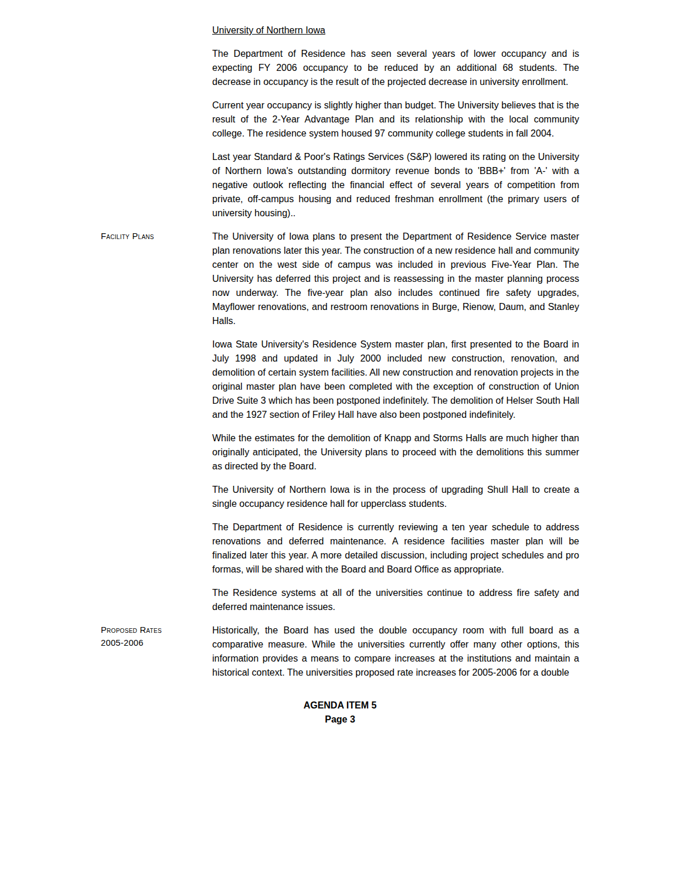University of Northern Iowa
The Department of Residence has seen several years of lower occupancy and is expecting FY 2006 occupancy to be reduced by an additional 68 students. The decrease in occupancy is the result of the projected decrease in university enrollment.
Current year occupancy is slightly higher than budget. The University believes that is the result of the 2-Year Advantage Plan and its relationship with the local community college. The residence system housed 97 community college students in fall 2004.
Last year Standard & Poor's Ratings Services (S&P) lowered its rating on the University of Northern Iowa's outstanding dormitory revenue bonds to 'BBB+' from 'A-' with a negative outlook reflecting the financial effect of several years of competition from private, off-campus housing and reduced freshman enrollment (the primary users of university housing)..
Facility Plans
The University of Iowa plans to present the Department of Residence Service master plan renovations later this year. The construction of a new residence hall and community center on the west side of campus was included in previous Five-Year Plan. The University has deferred this project and is reassessing in the master planning process now underway. The five-year plan also includes continued fire safety upgrades, Mayflower renovations, and restroom renovations in Burge, Rienow, Daum, and Stanley Halls.
Iowa State University's Residence System master plan, first presented to the Board in July 1998 and updated in July 2000 included new construction, renovation, and demolition of certain system facilities. All new construction and renovation projects in the original master plan have been completed with the exception of construction of Union Drive Suite 3 which has been postponed indefinitely. The demolition of Helser South Hall and the 1927 section of Friley Hall have also been postponed indefinitely.
While the estimates for the demolition of Knapp and Storms Halls are much higher than originally anticipated, the University plans to proceed with the demolitions this summer as directed by the Board.
The University of Northern Iowa is in the process of upgrading Shull Hall to create a single occupancy residence hall for upperclass students.
The Department of Residence is currently reviewing a ten year schedule to address renovations and deferred maintenance. A residence facilities master plan will be finalized later this year. A more detailed discussion, including project schedules and pro formas, will be shared with the Board and Board Office as appropriate.
The Residence systems at all of the universities continue to address fire safety and deferred maintenance issues.
Proposed Rates
2005-2006
Historically, the Board has used the double occupancy room with full board as a comparative measure. While the universities currently offer many other options, this information provides a means to compare increases at the institutions and maintain a historical context. The universities proposed rate increases for 2005-2006 for a double
AGENDA ITEM 5 Page 3